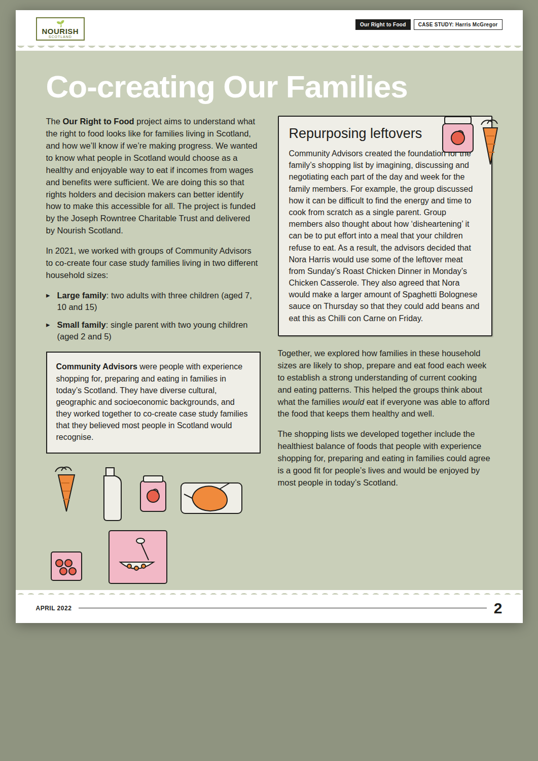🌱 NOURISH SCOTLAND
Our Right to Food CASE STUDY: Harris McGregor
Co-creating Our Families
The Our Right to Food project aims to understand what the right to food looks like for families living in Scotland, and how we’ll know if we’re making progress. We wanted to know what people in Scotland would choose as a healthy and enjoyable way to eat if incomes from wages and benefits were sufficient. We are doing this so that rights holders and decision makers can better identify how to make this accessible for all. The project is funded by the Joseph Rowntree Charitable Trust and delivered by Nourish Scotland.
In 2021, we worked with groups of Community Advisors to co-create four case study families living in two different household sizes:
Large family: two adults with three children (aged 7, 10 and 15)
Small family: single parent with two young children (aged 2 and 5)
Community Advisors were people with experience shopping for, preparing and eating in families in today’s Scotland. They have diverse cultural, geographic and socioeconomic backgrounds, and they worked together to co-create case study families that they believed most people in Scotland would recognise.
Repurposing leftovers
Community Advisors created the foundation for the family’s shopping list by imagining, discussing and negotiating each part of the day and week for the family members. For example, the group discussed how it can be difficult to find the energy and time to cook from scratch as a single parent. Group members also thought about how ‘disheartening’ it can be to put effort into a meal that your children refuse to eat. As a result, the advisors decided that Nora Harris would use some of the leftover meat from Sunday’s Roast Chicken Dinner in Monday’s Chicken Casserole. They also agreed that Nora would make a larger amount of Spaghetti Bolognese sauce on Thursday so that they could add beans and eat this as Chilli con Carne on Friday.
Together, we explored how families in these household sizes are likely to shop, prepare and eat food each week to establish a strong understanding of current cooking and eating patterns. This helped the groups think about what the families would eat if everyone was able to afford the food that keeps them healthy and well.
The shopping lists we developed together include the healthiest balance of foods that people with experience shopping for, preparing and eating in families could agree is a good fit for people’s lives and would be enjoyed by most people in today’s Scotland.
APRIL 2022 2